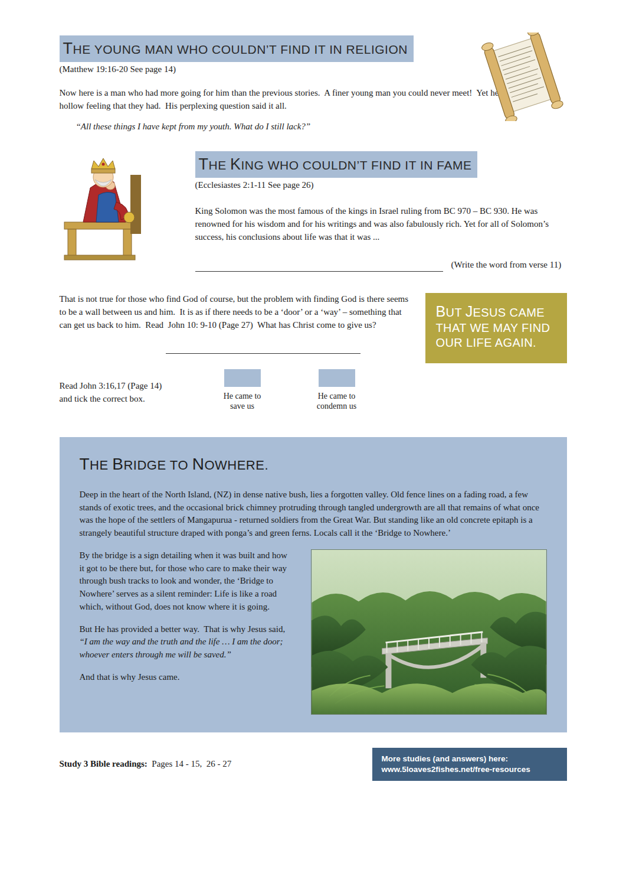THE YOUNG MAN WHO COULDN’T FIND IT IN RELIGION
(Matthew 19:16-20 See page 14)
Now here is a man who had more going for him than the previous stories. A finer young man you could never meet! Yet he had the same hollow feeling that they had. His perplexing question said it all.
“All these things I have kept from my youth. What do I still lack?”
THE KING WHO COULDN’T FIND IT IN FAME
(Ecclesiastes 2:1-11 See page 26)
King Solomon was the most famous of the kings in Israel ruling from BC 970 – BC 930. He was renowned for his wisdom and for his writings and was also fabulously rich. Yet for all of Solomon’s success, his conclusions about life was that it was ...
(Write the word from verse 11)
BUT JESUS CAME THAT WE MAY FIND OUR LIFE AGAIN.
That is not true for those who find God of course, but the problem with finding God is there seems to be a wall between us and him. It is as if there needs to be a ‘door’ or a ‘way’ – something that can get us back to him. Read John 10: 9-10 (Page 27) What has Christ come to give us?
Read John 3:16,17 (Page 14)
and tick the correct box.
He came to
save us
He came to
condemn us
THE BRIDGE TO NOWHERE.
Deep in the heart of the North Island, (NZ) in dense native bush, lies a forgotten valley. Old fence lines on a fading road, a few stands of exotic trees, and the occasional brick chimney protruding through tangled undergrowth are all that remains of what once was the hope of the settlers of Mangapurua - returned soldiers from the Great War. But standing like an old concrete epitaph is a strangely beautiful structure draped with ponga’s and green ferns. Locals call it the ‘Bridge to Nowhere.’
By the bridge is a sign detailing when it was built and how it got to be there but, for those who care to make their way through bush tracks to look and wonder, the ‘Bridge to Nowhere’ serves as a silent reminder: Life is like a road which, without God, does not know where it is going.
But He has provided a better way. That is why Jesus said, “I am the way and the truth and the life … I am the door; whoever enters through me will be saved.”
And that is why Jesus came.
Study 3 Bible readings: Pages 14 - 15, 26 - 27
More studies (and answers) here:
www.5loaves2fishes.net/free-resources